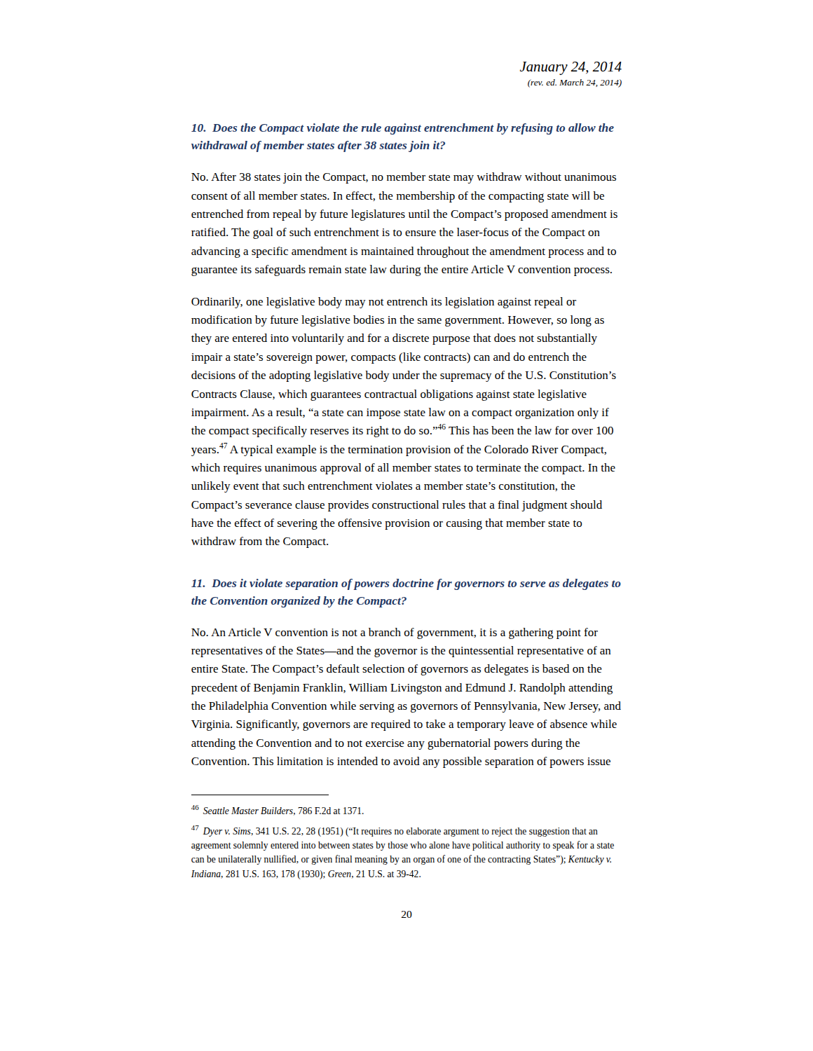January 24, 2014
(rev. ed. March 24, 2014)
10. Does the Compact violate the rule against entrenchment by refusing to allow the withdrawal of member states after 38 states join it?
No. After 38 states join the Compact, no member state may withdraw without unanimous consent of all member states. In effect, the membership of the compacting state will be entrenched from repeal by future legislatures until the Compact’s proposed amendment is ratified. The goal of such entrenchment is to ensure the laser-focus of the Compact on advancing a specific amendment is maintained throughout the amendment process and to guarantee its safeguards remain state law during the entire Article V convention process.
Ordinarily, one legislative body may not entrench its legislation against repeal or modification by future legislative bodies in the same government. However, so long as they are entered into voluntarily and for a discrete purpose that does not substantially impair a state’s sovereign power, compacts (like contracts) can and do entrench the decisions of the adopting legislative body under the supremacy of the U.S. Constitution’s Contracts Clause, which guarantees contractual obligations against state legislative impairment. As a result, “a state can impose state law on a compact organization only if the compact specifically reserves its right to do so.”46 This has been the law for over 100 years.47 A typical example is the termination provision of the Colorado River Compact, which requires unanimous approval of all member states to terminate the compact. In the unlikely event that such entrenchment violates a member state’s constitution, the Compact’s severance clause provides constructional rules that a final judgment should have the effect of severing the offensive provision or causing that member state to withdraw from the Compact.
11. Does it violate separation of powers doctrine for governors to serve as delegates to the Convention organized by the Compact?
No. An Article V convention is not a branch of government, it is a gathering point for representatives of the States—and the governor is the quintessential representative of an entire State. The Compact’s default selection of governors as delegates is based on the precedent of Benjamin Franklin, William Livingston and Edmund J. Randolph attending the Philadelphia Convention while serving as governors of Pennsylvania, New Jersey, and Virginia. Significantly, governors are required to take a temporary leave of absence while attending the Convention and to not exercise any gubernatorial powers during the Convention. This limitation is intended to avoid any possible separation of powers issue
46 Seattle Master Builders, 786 F.2d at 1371.
47 Dyer v. Sims, 341 U.S. 22, 28 (1951) (“It requires no elaborate argument to reject the suggestion that an agreement solemnly entered into between states by those who alone have political authority to speak for a state can be unilaterally nullified, or given final meaning by an organ of one of the contracting States”); Kentucky v. Indiana, 281 U.S. 163, 178 (1930); Green, 21 U.S. at 39-42.
20